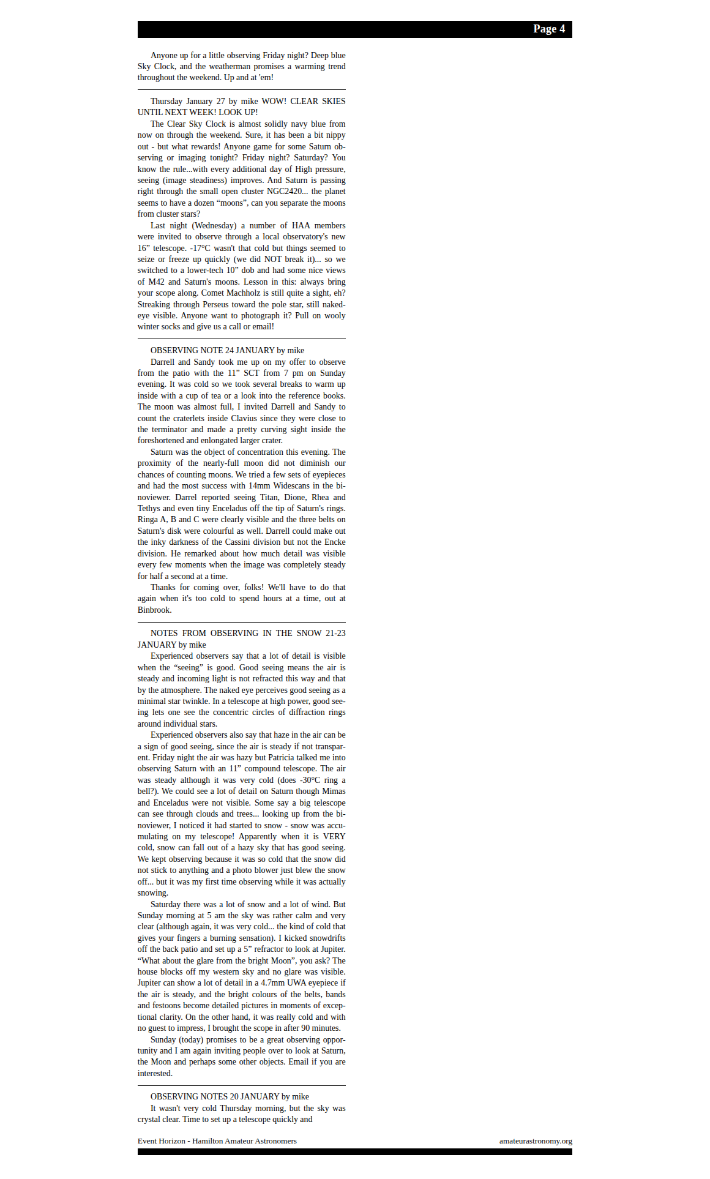Page 4
Anyone up for a little observing Friday night? Deep blue Sky Clock, and the weatherman promises a warming trend throughout the weekend. Up and at 'em!
Thursday January 27 by mike WOW! CLEAR SKIES UNTIL NEXT WEEK! LOOK UP!
The Clear Sky Clock is almost solidly navy blue from now on through the weekend. Sure, it has been a bit nippy out - but what rewards! Anyone game for some Saturn observing or imaging tonight? Friday night? Saturday? You know the rule...with every additional day of High pressure, seeing (image steadiness) improves. And Saturn is passing right through the small open cluster NGC2420... the planet seems to have a dozen “moons”, can you separate the moons from cluster stars?
Last night (Wednesday) a number of HAA members were invited to observe through a local observatory's new 16” telescope. -17°C wasn't that cold but things seemed to seize or freeze up quickly (we did NOT break it)... so we switched to a lower-tech 10” dob and had some nice views of M42 and Saturn's moons. Lesson in this: always bring your scope along. Comet Machholz is still quite a sight, eh? Streaking through Perseus toward the pole star, still naked-eye visible. Anyone want to photograph it? Pull on wooly winter socks and give us a call or email!
OBSERVING NOTE 24 JANUARY by mike
Darrell and Sandy took me up on my offer to observe from the patio with the 11” SCT from 7 pm on Sunday evening. It was cold so we took several breaks to warm up inside with a cup of tea or a look into the reference books. The moon was almost full, I invited Darrell and Sandy to count the craterlets inside Clavius since they were close to the terminator and made a pretty curving sight inside the foreshortened and enlongated larger crater.
Saturn was the object of concentration this evening. The proximity of the nearly-full moon did not diminish our chances of counting moons. We tried a few sets of eyepieces and had the most success with 14mm Widescans in the binoviewer. Darrel reported seeing Titan, Dione, Rhea and Tethys and even tiny Enceladus off the tip of Saturn's rings. Ringa A, B and C were clearly visible and the three belts on Saturn's disk were colourful as well. Darrell could make out the inky darkness of the Cassini division but not the Encke division. He remarked about how much detail was visible every few moments when the image was completely steady for half a second at a time.
Thanks for coming over, folks! We'll have to do that again when it's too cold to spend hours at a time, out at Binbrook.
NOTES FROM OBSERVING IN THE SNOW 21-23 JANUARY by mike
Experienced observers say that a lot of detail is visible when the “seeing” is good. Good seeing means the air is steady and incoming light is not refracted this way and that by the atmosphere. The naked eye perceives good seeing as a minimal star twinkle. In a telescope at high power, good seeing lets one see the concentric circles of diffraction rings around individual stars.
Experienced observers also say that haze in the air can be a sign of good seeing, since the air is steady if not transparent. Friday night the air was hazy but Patricia talked me into observing Saturn with an 11” compound telescope. The air was steady although it was very cold (does -30°C ring a bell?). We could see a lot of detail on Saturn though Mimas and Enceladus were not visible. Some say a big telescope can see through clouds and trees... looking up from the binoviewer, I noticed it had started to snow - snow was accumulating on my telescope! Apparently when it is VERY cold, snow can fall out of a hazy sky that has good seeing. We kept observing because it was so cold that the snow did not stick to anything and a photo blower just blew the snow off... but it was my first time observing while it was actually snowing.
Saturday there was a lot of snow and a lot of wind. But Sunday morning at 5 am the sky was rather calm and very clear (although again, it was very cold... the kind of cold that gives your fingers a burning sensation). I kicked snowdrifts off the back patio and set up a 5” refractor to look at Jupiter. “What about the glare from the bright Moon”, you ask? The house blocks off my western sky and no glare was visible. Jupiter can show a lot of detail in a 4.7mm UWA eyepiece if the air is steady, and the bright colours of the belts, bands and festoons become detailed pictures in moments of exceptional clarity. On the other hand, it was really cold and with no guest to impress, I brought the scope in after 90 minutes.
Sunday (today) promises to be a great observing opportunity and I am again inviting people over to look at Saturn, the Moon and perhaps some other objects. Email if you are interested.
OBSERVING NOTES 20 JANUARY by mike
It wasn't very cold Thursday morning, but the sky was crystal clear. Time to set up a telescope quickly and
Event Horizon - Hamilton Amateur Astronomers
amateurastronomy.org